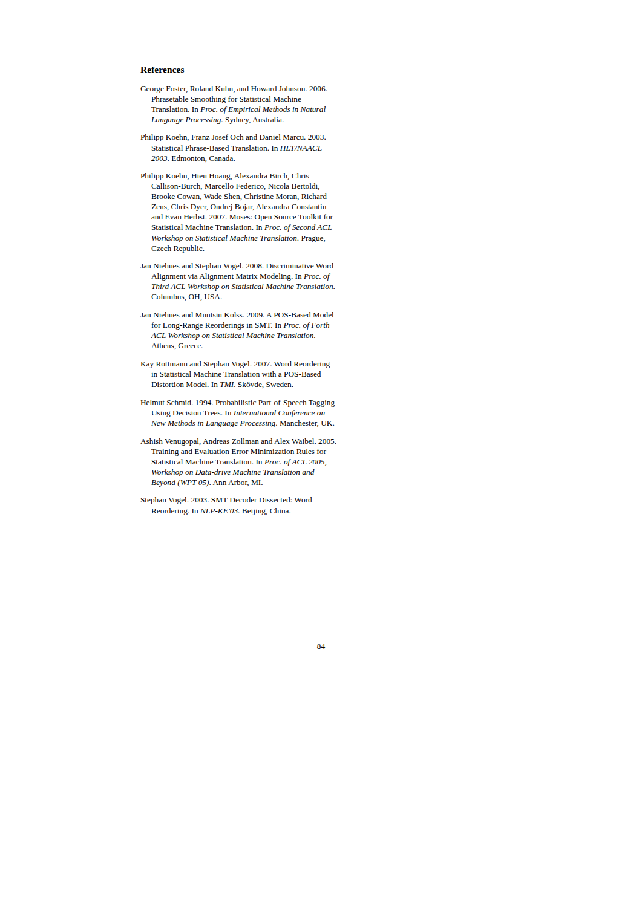References
George Foster, Roland Kuhn, and Howard Johnson. 2006. Phrasetable Smoothing for Statistical Machine Translation. In Proc. of Empirical Methods in Natural Language Processing. Sydney, Australia.
Philipp Koehn, Franz Josef Och and Daniel Marcu. 2003. Statistical Phrase-Based Translation. In HLT/NAACL 2003. Edmonton, Canada.
Philipp Koehn, Hieu Hoang, Alexandra Birch, Chris Callison-Burch, Marcello Federico, Nicola Bertoldi, Brooke Cowan, Wade Shen, Christine Moran, Richard Zens, Chris Dyer, Ondrej Bojar, Alexandra Constantin and Evan Herbst. 2007. Moses: Open Source Toolkit for Statistical Machine Translation. In Proc. of Second ACL Workshop on Statistical Machine Translation. Prague, Czech Republic.
Jan Niehues and Stephan Vogel. 2008. Discriminative Word Alignment via Alignment Matrix Modeling. In Proc. of Third ACL Workshop on Statistical Machine Translation. Columbus, OH, USA.
Jan Niehues and Muntsin Kolss. 2009. A POS-Based Model for Long-Range Reorderings in SMT. In Proc. of Forth ACL Workshop on Statistical Machine Translation. Athens, Greece.
Kay Rottmann and Stephan Vogel. 2007. Word Reordering in Statistical Machine Translation with a POS-Based Distortion Model. In TMI. Skövde, Sweden.
Helmut Schmid. 1994. Probabilistic Part-of-Speech Tagging Using Decision Trees. In International Conference on New Methods in Language Processing. Manchester, UK.
Ashish Venugopal, Andreas Zollman and Alex Waibel. 2005. Training and Evaluation Error Minimization Rules for Statistical Machine Translation. In Proc. of ACL 2005, Workshop on Data-drive Machine Translation and Beyond (WPT-05). Ann Arbor, MI.
Stephan Vogel. 2003. SMT Decoder Dissected: Word Reordering. In NLP-KE'03. Beijing, China.
84